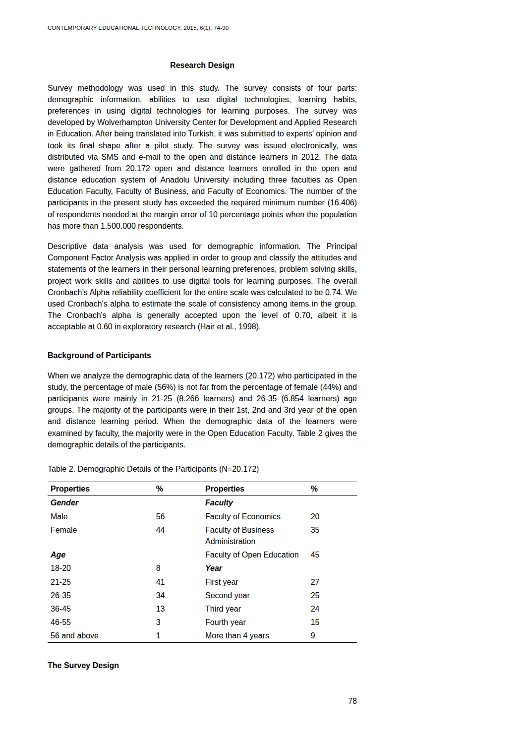CONTEMPORARY EDUCATIONAL TECHNOLOGY, 2015, 6(1), 74-90
Research Design
Survey methodology was used in this study. The survey consists of four parts: demographic information, abilities to use digital technologies, learning habits, preferences in using digital technologies for learning purposes. The survey was developed by Wolverhampton University Center for Development and Applied Research in Education. After being translated into Turkish, it was submitted to experts’ opinion and took its final shape after a pilot study. The survey was issued electronically, was distributed via SMS and e-mail to the open and distance learners in 2012. The data were gathered from 20.172 open and distance learners enrolled in the open and distance education system of Anadolu University including three faculties as Open Education Faculty, Faculty of Business, and Faculty of Economics. The number of the participants in the present study has exceeded the required minimum number (16.406) of respondents needed at the margin error of 10 percentage points when the population has more than 1.500.000 respondents.
Descriptive data analysis was used for demographic information. The Principal Component Factor Analysis was applied in order to group and classify the attitudes and statements of the learners in their personal learning preferences, problem solving skills, project work skills and abilities to use digital tools for learning purposes. The overall Cronbach’s Alpha reliability coefficient for the entire scale was calculated to be 0.74. We used Cronbach's alpha to estimate the scale of consistency among items in the group. The Cronbach's alpha is generally accepted upon the level of 0.70, albeit it is acceptable at 0.60 in exploratory research (Hair et al., 1998).
Background of Participants
When we analyze the demographic data of the learners (20.172) who participated in the study, the percentage of male (56%) is not far from the percentage of female (44%) and participants were mainly in 21-25 (8.266 learners) and 26-35 (6.854 learners) age groups. The majority of the participants were in their 1st, 2nd and 3rd year of the open and distance learning period. When the demographic data of the learners were examined by faculty, the majority were in the Open Education Faculty. Table 2 gives the demographic details of the participants.
Table 2. Demographic Details of the Participants (N=20.172)
| Properties | % | Properties | % |
| --- | --- | --- | --- |
| Gender | | Faculty | |
| Male | 56 | Faculty of Economics | 20 |
| Female | 44 | Faculty of Business Administration | 35 |
| Age | | Faculty of Open Education | 45 |
| 18-20 | 8 | Year | |
| 21-25 | 41 | First year | 27 |
| 26-35 | 34 | Second year | 25 |
| 36-45 | 13 | Third year | 24 |
| 46-55 | 3 | Fourth year | 15 |
| 56 and above | 1 | More than 4 years | 9 |
The Survey Design
78